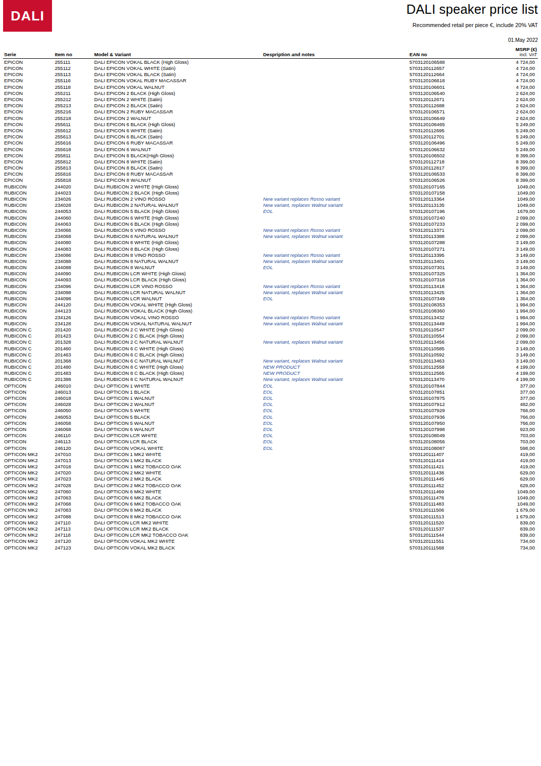DALI
DALI speaker price list
Recommended retail per piece €, include 20% VAT
01.May 2022
| Serie | Item no | Model & Variant | Despription and notes | EAN no | MSRP (€) incl. VAT |
| --- | --- | --- | --- | --- | --- |
| EPICON | 255111 | DALI EPICON VOKAL BLACK (High Gloss) | | 5703120106588 | 4 724,00 |
| EPICON | 255112 | DALI EPICON VOKAL WHITE (Satin) | | 5703120112657 | 4 724,00 |
| EPICON | 255113 | DALI EPICON VOKAL BLACK (Satin) | | 5703120112664 | 4 724,00 |
| EPICON | 255116 | DALI EPICON VOKAL RUBY MACASSAR | | 5703120106618 | 4 724,00 |
| EPICON | 255118 | DALI EPICON VOKAL WALNUT | | 5703120106601 | 4 724,00 |
| EPICON | 255211 | DALI EPICON 2 BLACK (High Gloss) | | 5703120106540 | 2 624,00 |
| EPICON | 255212 | DALI EPICON 2 WHITE (Satin) | | 5703120112671 | 2 624,00 |
| EPICON | 255213 | DALI EPICON 2 BLACK (Satin) | | 5703120112688 | 2 624,00 |
| EPICON | 255216 | DALI EPICON 2 RUBY MACASSAR | | 5703120106571 | 2 624,00 |
| EPICON | 255218 | DALI EPICON 2 WALNUT | | 5703120106649 | 2 624,00 |
| EPICON | 255611 | DALI EPICON 6 BLACK (High Gloss) | | 5703120106465 | 5 249,00 |
| EPICON | 255612 | DALI EPICON 6 WHITE (Satin) | | 5703120112695 | 5 249,00 |
| EPICON | 255613 | DALI EPICON 6 BLACK (Satin) | | 5703120112701 | 5 249,00 |
| EPICON | 255616 | DALI EPICON 6 RUBY MACASSAR | | 5703120106496 | 5 249,00 |
| EPICON | 255618 | DALI EPICON 6 WALNUT | | 5703120106632 | 5 249,00 |
| EPICON | 255811 | DALI EPICON 8 BLACK(High Gloss) | | 5703120106502 | 8 399,00 |
| EPICON | 255812 | DALI EPICON 8 WHITE (Satin) | | 5703120112718 | 8 399,00 |
| EPICON | 255813 | DALI EPICON 8 BLACK (Satin) | | 5703120112817 | 8 399,00 |
| EPICON | 255816 | DALI EPICON 8 RUBY MACASSAR | | 5703120106533 | 8 399,00 |
| EPICON | 255818 | DALI EPICON 8 WALNUT | | 5703120106526 | 8 399,00 |
| RUBICON | 244020 | DALI RUBICON 2 WHITE (High Gloss) | | 5703120107165 | 1049,00 |
| RUBICON | 244023 | DALI RUBICON 2 BLACK (High Gloss) | | 5703120107158 | 1049,00 |
| RUBICON | 234026 | DALI RUBICON 2 VINO ROSSO | New variant replaces Rosso variant | 5703120113364 | 1049,00 |
| RUBICON | 234028 | DALI RUBICON 2 NATURAL WALNUT | New variant, replaces Walnut variant | 5703120113135 | 1049,00 |
| RUBICON | 244053 | DALI RUBICON 5 BLACK (High Gloss) | EOL | 5703120107196 | 1679,00 |
| RUBICON | 244060 | DALI RUBICON 6 WHITE (High Gloss) | | 5703120107240 | 2 099,00 |
| RUBICON | 244063 | DALI RUBICON 6 BLACK (High Gloss) | | 5703120107233 | 2 099,00 |
| RUBICON | 234066 | DALI RUBICON 6 VINO ROSSO | New variant replaces Rosso variant | 5703120113371 | 2 099,00 |
| RUBICON | 234068 | DALI RUBICON 6 NATURAL WALNUT | New variant, replaces Walnut variant | 5703120113388 | 2 099,00 |
| RUBICON | 244080 | DALI RUBICON 8 WHITE (High Gloss) | | 5703120107288 | 3 149,00 |
| RUBICON | 244083 | DALI RUBICON 8 BLACK (High Gloss) | | 5703120107271 | 3 149,00 |
| RUBICON | 234086 | DALI RUBICON 8 VINO ROSSO | New variant replaces Rosso variant | 5703120113395 | 3 149,00 |
| RUBICON | 234088 | DALI RUBICON 8 NATURAL WALNUT | New variant, replaces Walnut variant | 5703120113401 | 3 149,00 |
| RUBICON | 244088 | DALI RUBICON 8 WALNUT | EOL | 5703120107301 | 3 149,00 |
| RUBICON | 244090 | DALI RUBICON LCR WHITE (High Gloss) | | 5703120107325 | 1 364,00 |
| RUBICON | 244093 | DALI RUBICON LCR BLACK (High Gloss) | | 5703120107318 | 1 364,00 |
| RUBICON | 234096 | DALI RUBICON LCR VINO ROSSO | New variant replaces Rosso variant | 5703120113418 | 1 364,00 |
| RUBICON | 234098 | DALI RUBICON LCR NATURAL WALNUT | New variant, replaces Walnut variant | 5703120113425 | 1 364,00 |
| RUBICON | 244098 | DALI RUBICON LCR WALNUT | EOL | 5703120107349 | 1 364,00 |
| RUBICON | 244120 | DALI RUBICON VOKAL WHITE (High Gloss) | | 5703120108353 | 1 994,00 |
| RUBICON | 244123 | DALI RUBICON VOKAL BLACK (High Gloss) | | 5703120108360 | 1 994,00 |
| RUBICON | 234126 | DALI RUBICON VOKAL VINO ROSSO | New variant replaces Rosso variant | 5703120113432 | 1 994,00 |
| RUBICON | 234128 | DALI RUBICON VOKAL NATURAL WALNUT | New variant, replaces Walnut variant | 5703120113449 | 1 994,00 |
| RUBICON C | 201420 | DALI RUBICON 2 C WHITE (High Gloss) | | 5703120110547 | 2 099,00 |
| RUBICON C | 201423 | DALI RUBICON 2 C BLACK (High Gloss) | | 5703120110554 | 2 099,00 |
| RUBICON C | 201328 | DALI RUBICON 2 C NATURAL WALNUT | New variant, replaces Walnut variant | 5703120113456 | 2 099,00 |
| RUBICON C | 201460 | DALI RUBICON 6 C WHITE (High Gloss) | | 5703120110585 | 3 149,00 |
| RUBICON C | 201463 | DALI RUBICON 6 C BLACK (High Gloss) | | 5703120110592 | 3 149,00 |
| RUBICON C | 201368 | DALI RUBICON 6 C NATURAL WALNUT | New variant, replaces Walnut variant | 5703120113463 | 3 149,00 |
| RUBICON C | 201480 | DALI RUBICON 8 C WHITE (High Gloss) | NEW PRODUCT | 5703120112558 | 4 199,00 |
| RUBICON C | 201483 | DALI RUBICON 8 C BLACK (High Gloss) | NEW PRODUCT | 5703120112565 | 4 199,00 |
| RUBICON C | 201388 | DALI RUBICON 8 C NATURAL WALNUT | New variant, replaces Walnut variant | 5703120113470 | 4 199,00 |
| OPTICON | 246010 | DALI OPTICON 1 WHITE | EOL | 5703120107844 | 377,00 |
| OPTICON | 246013 | DALI OPTICON 1 BLACK | EOL | 5703120107851 | 377,00 |
| OPTICON | 246018 | DALI OPTICON 1 WALNUT | EOL | 5703120107875 | 377,00 |
| OPTICON | 246028 | DALI OPTICON 2 WALNUT | EOL | 5703120107912 | 482,00 |
| OPTICON | 246050 | DALI OPTICON 5 WHITE | EOL | 5703120107929 | 766,00 |
| OPTICON | 246053 | DALI OPTICON 5 BLACK | EOL | 5703120107936 | 766,00 |
| OPTICON | 246058 | DALI OPTICON 5 WALNUT | EOL | 5703120107950 | 766,00 |
| OPTICON | 246068 | DALI OPTICON 6 WALNUT | EOL | 5703120107998 | 923,00 |
| OPTICON | 246110 | DALI OPTICON LCR WHITE | EOL | 5703120108049 | 703,00 |
| OPTICON | 246113 | DALI OPTICON LCR BLACK | EOL | 5703120108056 | 703,00 |
| OPTICON | 246120 | DALI OPTICON VOKAL WHITE | EOL | 5703120108087 | 598,00 |
| OPTICON MK2 | 247010 | DALI OPTICON 1 MK2 WHITE | | 5703120111407 | 419,00 |
| OPTICON MK2 | 247013 | DALI OPTICON 1 MK2 BLACK | | 5703120111414 | 419,00 |
| OPTICON MK2 | 247018 | DALI OPTICON 1 MK2 TOBACCO OAK | | 5703120111421 | 419,00 |
| OPTICON MK2 | 247020 | DALI OPTICON 2 MK2 WHITE | | 5703120111438 | 629,00 |
| OPTICON MK2 | 247023 | DALI OPTICON 2 MK2 BLACK | | 5703120111445 | 629,00 |
| OPTICON MK2 | 247028 | DALI OPTICON 2 MK2 TOBACCO OAK | | 5703120111452 | 629,00 |
| OPTICON MK2 | 247060 | DALI OPTICON 6 MK2 WHITE | | 5703120111469 | 1049,00 |
| OPTICON MK2 | 247063 | DALI OPTICON 6 MK2 BLACK | | 5703120111476 | 1049,00 |
| OPTICON MK2 | 247068 | DALI OPTICON 6 MK2 TOBACCO OAK | | 5703120111483 | 1049,00 |
| OPTICON MK2 | 247083 | DALI OPTICON 8 MK2 BLACK | | 5703120111506 | 1 679,00 |
| OPTICON MK2 | 247088 | DALI OPTICON 8 MK2 TOBACCO OAK | | 5703120111513 | 1 679,00 |
| OPTICON MK2 | 247110 | DALI OPTICON LCR MK2 WHITE | | 5703120111520 | 839,00 |
| OPTICON MK2 | 247113 | DALI OPTICON LCR MK2 BLACK | | 5703120111537 | 839,00 |
| OPTICON MK2 | 247118 | DALI OPTICON LCR MK2 TOBACCO OAK | | 5703120111544 | 839,00 |
| OPTICON MK2 | 247120 | DALI OPTICON VOKAL MK2 WHITE | | 5703120111551 | 734,00 |
| OPTICON MK2 | 247123 | DALI OPTICON VOKAL MK2 BLACK | | 5703120111568 | 734,00 |